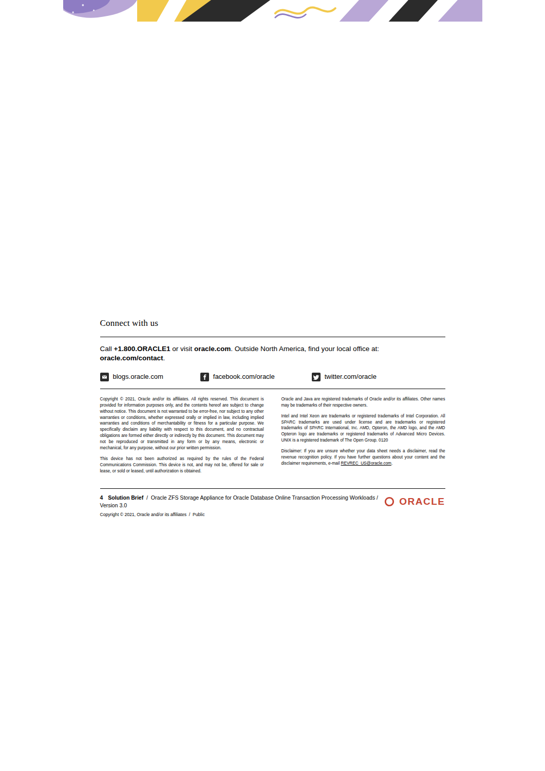Connect with us
Call +1.800.ORACLE1 or visit oracle.com. Outside North America, find your local office at: oracle.com/contact.
blogs.oracle.com
facebook.com/oracle
twitter.com/oracle
Copyright © 2021, Oracle and/or its affiliates. All rights reserved. This document is provided for information purposes only, and the contents hereof are subject to change without notice. This document is not warranted to be error-free, nor subject to any other warranties or conditions, whether expressed orally or implied in law, including implied warranties and conditions of merchantability or fitness for a particular purpose. We specifically disclaim any liability with respect to this document, and no contractual obligations are formed either directly or indirectly by this document. This document may not be reproduced or transmitted in any form or by any means, electronic or mechanical, for any purpose, without our prior written permission.
This device has not been authorized as required by the rules of the Federal Communications Commission. This device is not, and may not be, offered for sale or lease, or sold or leased, until authorization is obtained.
Oracle and Java are registered trademarks of Oracle and/or its affiliates. Other names may be trademarks of their respective owners.
Intel and Intel Xeon are trademarks or registered trademarks of Intel Corporation. All SPARC trademarks are used under license and are trademarks or registered trademarks of SPARC International, Inc. AMD, Opteron, the AMD logo, and the AMD Opteron logo are trademarks or registered trademarks of Advanced Micro Devices. UNIX is a registered trademark of The Open Group. 0120
Disclaimer: If you are unsure whether your data sheet needs a disclaimer, read the revenue recognition policy. If you have further questions about your content and the disclaimer requirements, e-mail REVREC_US@oracle.com.
4 Solution Brief / Oracle ZFS Storage Appliance for Oracle Database Online Transaction Processing Workloads / Version 3.0
Copyright © 2021, Oracle and/or its affiliates / Public
ORACLE